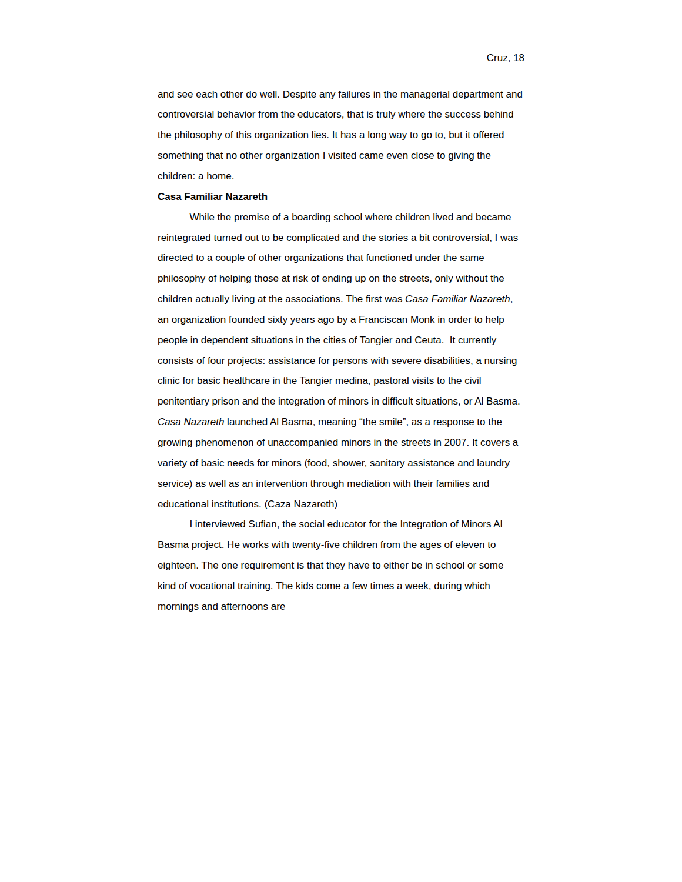Cruz, 18
and see each other do well. Despite any failures in the managerial department and controversial behavior from the educators, that is truly where the success behind the philosophy of this organization lies. It has a long way to go to, but it offered something that no other organization I visited came even close to giving the children: a home.
Casa Familiar Nazareth
While the premise of a boarding school where children lived and became reintegrated turned out to be complicated and the stories a bit controversial, I was directed to a couple of other organizations that functioned under the same philosophy of helping those at risk of ending up on the streets, only without the children actually living at the associations. The first was Casa Familiar Nazareth, an organization founded sixty years ago by a Franciscan Monk in order to help people in dependent situations in the cities of Tangier and Ceuta. It currently consists of four projects: assistance for persons with severe disabilities, a nursing clinic for basic healthcare in the Tangier medina, pastoral visits to the civil penitentiary prison and the integration of minors in difficult situations, or Al Basma. Casa Nazareth launched Al Basma, meaning “the smile”, as a response to the growing phenomenon of unaccompanied minors in the streets in 2007. It covers a variety of basic needs for minors (food, shower, sanitary assistance and laundry service) as well as an intervention through mediation with their families and educational institutions. (Caza Nazareth)
I interviewed Sufian, the social educator for the Integration of Minors Al Basma project. He works with twenty-five children from the ages of eleven to eighteen. The one requirement is that they have to either be in school or some kind of vocational training. The kids come a few times a week, during which mornings and afternoons are